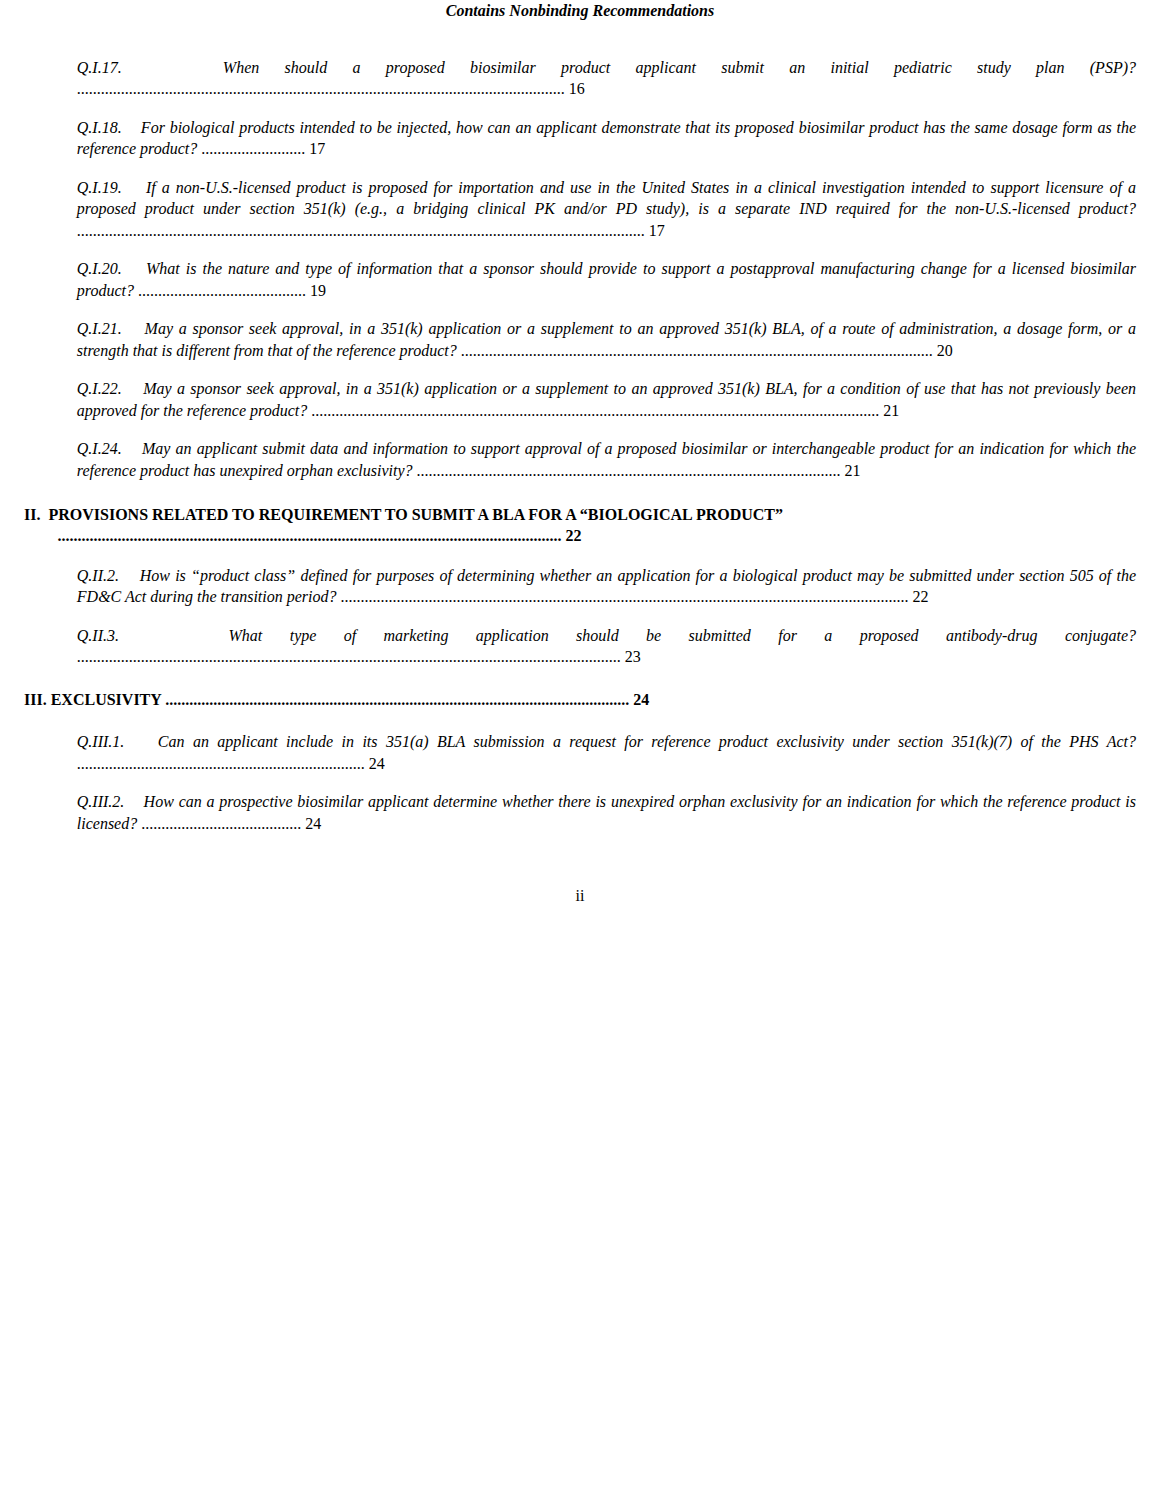Contains Nonbinding Recommendations
Q.I.17. When should a proposed biosimilar product applicant submit an initial pediatric study plan (PSP)? .......................................................................................................................... 16
Q.I.18. For biological products intended to be injected, how can an applicant demonstrate that its proposed biosimilar product has the same dosage form as the reference product? .......................... 17
Q.I.19. If a non-U.S.-licensed product is proposed for importation and use in the United States in a clinical investigation intended to support licensure of a proposed product under section 351(k) (e.g., a bridging clinical PK and/or PD study), is a separate IND required for the non-U.S.-licensed product? .............................................................................................................................................. 17
Q.I.20. What is the nature and type of information that a sponsor should provide to support a postapproval manufacturing change for a licensed biosimilar product? .......................................... 19
Q.I.21. May a sponsor seek approval, in a 351(k) application or a supplement to an approved 351(k) BLA, of a route of administration, a dosage form, or a strength that is different from that of the reference product? ...................................................................................................................... 20
Q.I.22. May a sponsor seek approval, in a 351(k) application or a supplement to an approved 351(k) BLA, for a condition of use that has not previously been approved for the reference product? .............................................................................................................................................. 21
Q.I.24. May an applicant submit data and information to support approval of a proposed biosimilar or interchangeable product for an indication for which the reference product has unexpired orphan exclusivity? .......................................................................................................... 21
II. PROVISIONS RELATED TO REQUIREMENT TO SUBMIT A BLA FOR A “BIOLOGICAL PRODUCT” .............................................................................................................................. 22
Q.II.2. How is “product class” defined for purposes of determining whether an application for a biological product may be submitted under section 505 of the FD&C Act during the transition period? .............................................................................................................................................. 22
Q.II.3. What type of marketing application should be submitted for a proposed antibody-drug conjugate? ........................................................................................................................................ 23
III. EXCLUSIVITY .................................................................................................................... 24
Q.III.1. Can an applicant include in its 351(a) BLA submission a request for reference product exclusivity under section 351(k)(7) of the PHS Act? ........................................................................ 24
Q.III.2. How can a prospective biosimilar applicant determine whether there is unexpired orphan exclusivity for an indication for which the reference product is licensed? ........................................ 24
ii